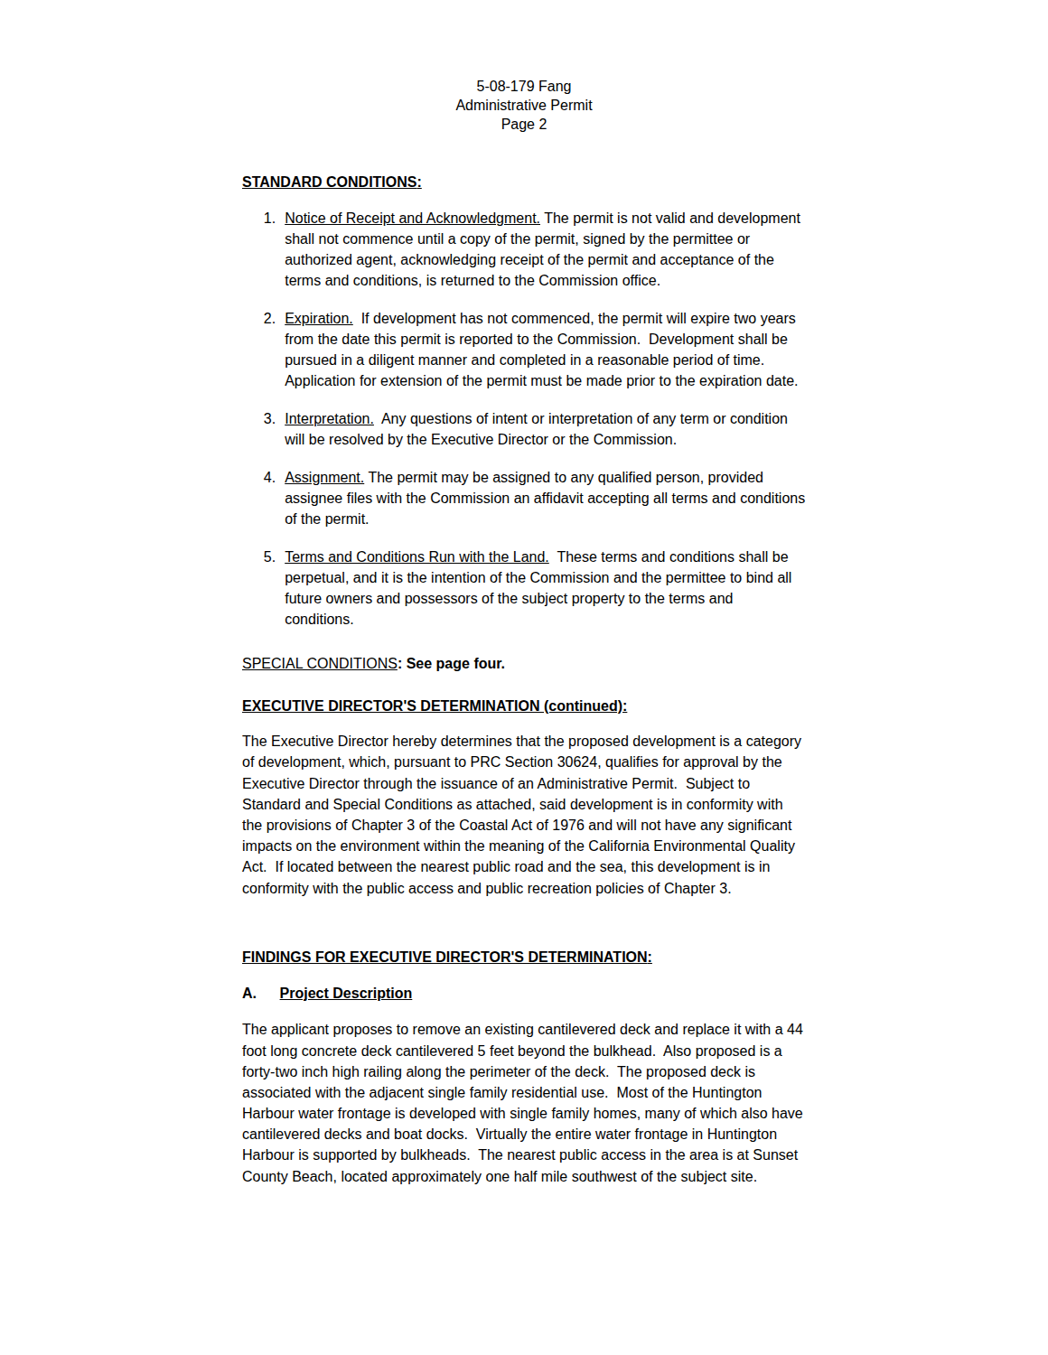5-08-179 Fang
Administrative Permit
Page 2
STANDARD CONDITIONS:
Notice of Receipt and Acknowledgment. The permit is not valid and development shall not commence until a copy of the permit, signed by the permittee or authorized agent, acknowledging receipt of the permit and acceptance of the terms and conditions, is returned to the Commission office.
Expiration. If development has not commenced, the permit will expire two years from the date this permit is reported to the Commission. Development shall be pursued in a diligent manner and completed in a reasonable period of time. Application for extension of the permit must be made prior to the expiration date.
Interpretation. Any questions of intent or interpretation of any term or condition will be resolved by the Executive Director or the Commission.
Assignment. The permit may be assigned to any qualified person, provided assignee files with the Commission an affidavit accepting all terms and conditions of the permit.
Terms and Conditions Run with the Land. These terms and conditions shall be perpetual, and it is the intention of the Commission and the permittee to bind all future owners and possessors of the subject property to the terms and conditions.
SPECIAL CONDITIONS: See page four.
EXECUTIVE DIRECTOR'S DETERMINATION (continued):
The Executive Director hereby determines that the proposed development is a category of development, which, pursuant to PRC Section 30624, qualifies for approval by the Executive Director through the issuance of an Administrative Permit. Subject to Standard and Special Conditions as attached, said development is in conformity with the provisions of Chapter 3 of the Coastal Act of 1976 and will not have any significant impacts on the environment within the meaning of the California Environmental Quality Act. If located between the nearest public road and the sea, this development is in conformity with the public access and public recreation policies of Chapter 3.
FINDINGS FOR EXECUTIVE DIRECTOR'S DETERMINATION:
A. Project Description
The applicant proposes to remove an existing cantilevered deck and replace it with a 44 foot long concrete deck cantilevered 5 feet beyond the bulkhead. Also proposed is a forty-two inch high railing along the perimeter of the deck. The proposed deck is associated with the adjacent single family residential use. Most of the Huntington Harbour water frontage is developed with single family homes, many of which also have cantilevered decks and boat docks. Virtually the entire water frontage in Huntington Harbour is supported by bulkheads. The nearest public access in the area is at Sunset County Beach, located approximately one half mile southwest of the subject site.